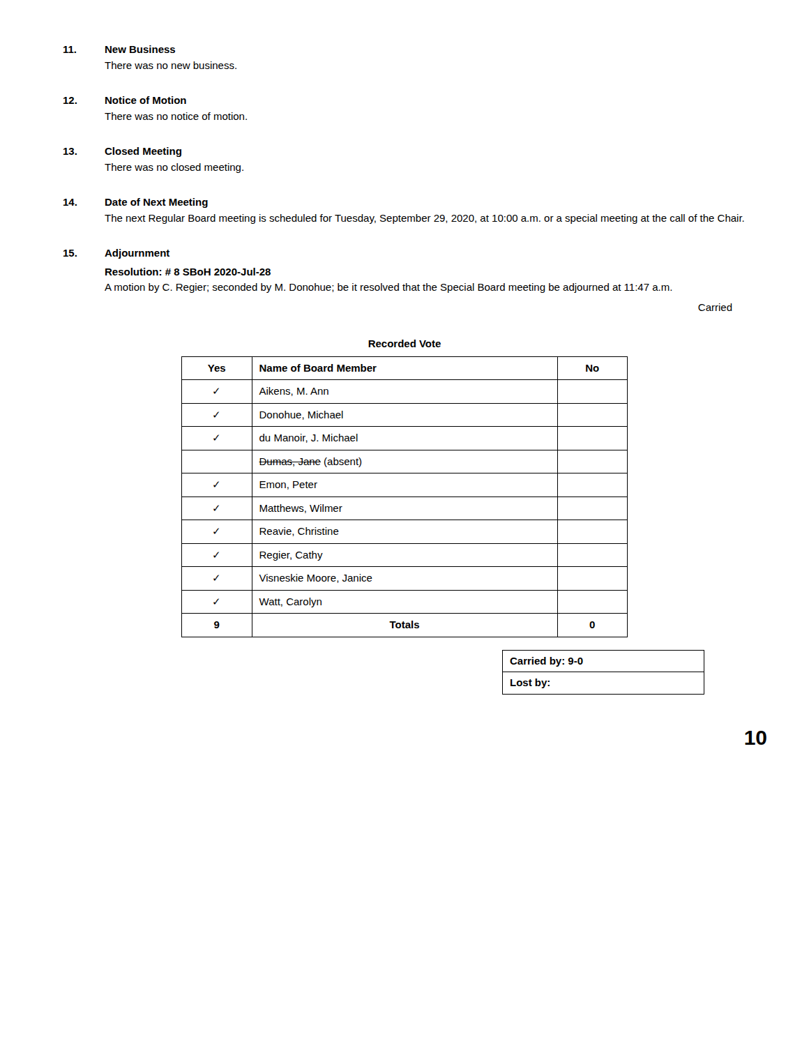11. New Business
There was no new business.
12. Notice of Motion
There was no notice of motion.
13. Closed Meeting
There was no closed meeting.
14. Date of Next Meeting
The next Regular Board meeting is scheduled for Tuesday, September 29, 2020, at 10:00 a.m. or a special meeting at the call of the Chair.
15. Adjournment
Resolution: # 8 SBoH 2020-Jul-28
A motion by C. Regier; seconded by M. Donohue; be it resolved that the Special Board meeting be adjourned at 11:47 a.m.
Carried
Recorded Vote
| Yes | Name of Board Member | No |
| --- | --- | --- |
| ✓ | Aikens, M. Ann | |
| ✓ | Donohue, Michael | |
| ✓ | du Manoir, J. Michael | |
| | Dumas, Jane (absent) | |
| ✓ | Emon, Peter | |
| ✓ | Matthews, Wilmer | |
| ✓ | Reavie, Christine | |
| ✓ | Regier, Cathy | |
| ✓ | Visneskie Moore, Janice | |
| ✓ | Watt, Carolyn | |
| 9 | Totals | 0 |
| Carried by: 9-0 |
| Lost by: |
10